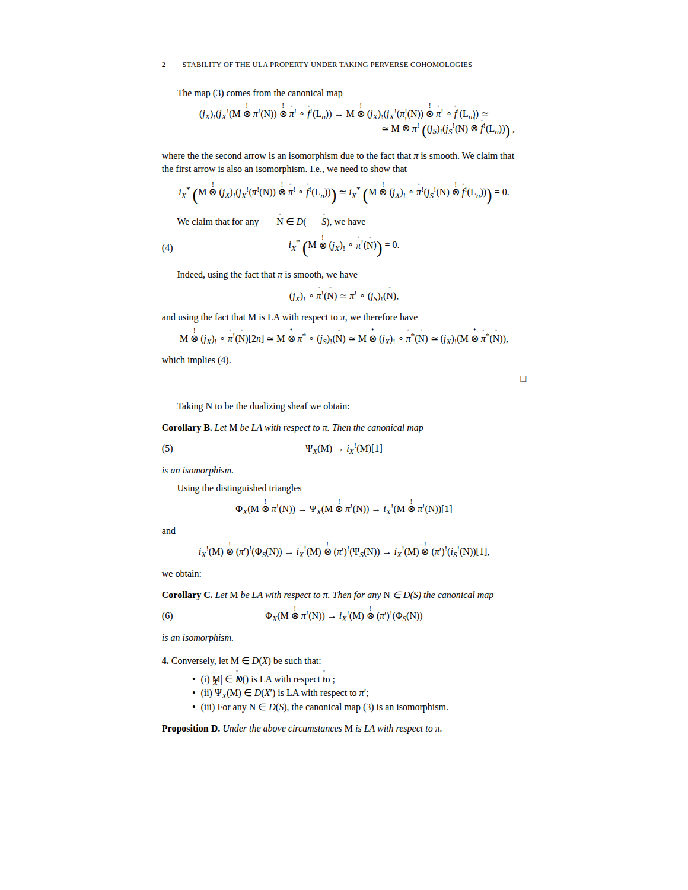2 STABILITY OF THE ULA PROPERTY UNDER TAKING PERVERSE COHOMOLOGIES
The map (3) comes from the canonical map
(jX)!(jX!(M !⊗ π!(N)) !⊗ ◦π! ∘ ◦f!(Ln)) → M !⊗ (jX)!(jX!(π!(N)) !⊗ ◦π! ∘ ◦f!(Ln)) ≃
≃ M !⊗ π! ((jS)!(jS!(N) !⊗ ◦f!(Ln))) ,
where the the second arrow is an isomorphism due to the fact that π is smooth. We claim that the first arrow is also an isomorphism. I.e., we need to show that
iX* (M !⊗ (jX)!(jX!(π!(N)) !⊗ ◦π! ∘ ◦f!(Ln))) ≃ iX* (M !⊗ (jX)! ∘ ◦π!(jS!(N) !⊗ ◦f!(Ln))) = 0.
We claim that for any ◦N ∈ D(◦S), we have
(4) iX* (M !⊗ (jX)! ∘ ◦π!(◦N)) = 0.
Indeed, using the fact that π is smooth, we have
(jX)! ∘ ◦π!(◦N) ≃ π! ∘ (jS)!(◦N),
and using the fact that M is LA with respect to π, we therefore have
M !⊗ (jX)! ∘ ◦π!(◦N)[2n] ≃ M *⊗ π* ∘ (jS)!(◦N) ≃ M *⊗ (jX)! ∘ ◦π*(◦N) ≃ (jX)!(M *⊗ ◦π*(◦N)),
which implies (4).
□
Taking N to be the dualizing sheaf we obtain:
Corollary B. Let M be LA with respect to π. Then the canonical map
(5) ΨX(M) → iX!(M)[1]
is an isomorphism.
Using the distinguished triangles
ΦX(M !⊗ π!(N)) → ΨX(M !⊗ π!(N)) → iX!(M !⊗ π!(N))[1]
and
iX!(M) !⊗ (π′)!(ΦS(N)) → iX!(M) !⊗ (π′)!(ΨS(N)) → iX!(M) !⊗ (π′)!(iS!(N))[1],
we obtain:
Corollary C. Let M be LA with respect to π. Then for any N ∈ D(S) the canonical map
(6) ΦX(M !⊗ π!(N)) → iX!(M) !⊗ (π′)!(ΦS(N))
is an isomorphism.
4. Conversely, let M ∈ D(X) be such that:
(i) M|◦X ∈ D(◦X) is LA with respect to ◦π;
(ii) ΨX(M) ∈ D(X′) is LA with respect to π′;
(iii) For any N ∈ D(S), the canonical map (3) is an isomorphism.
Proposition D. Under the above circumstances M is LA with respect to π.